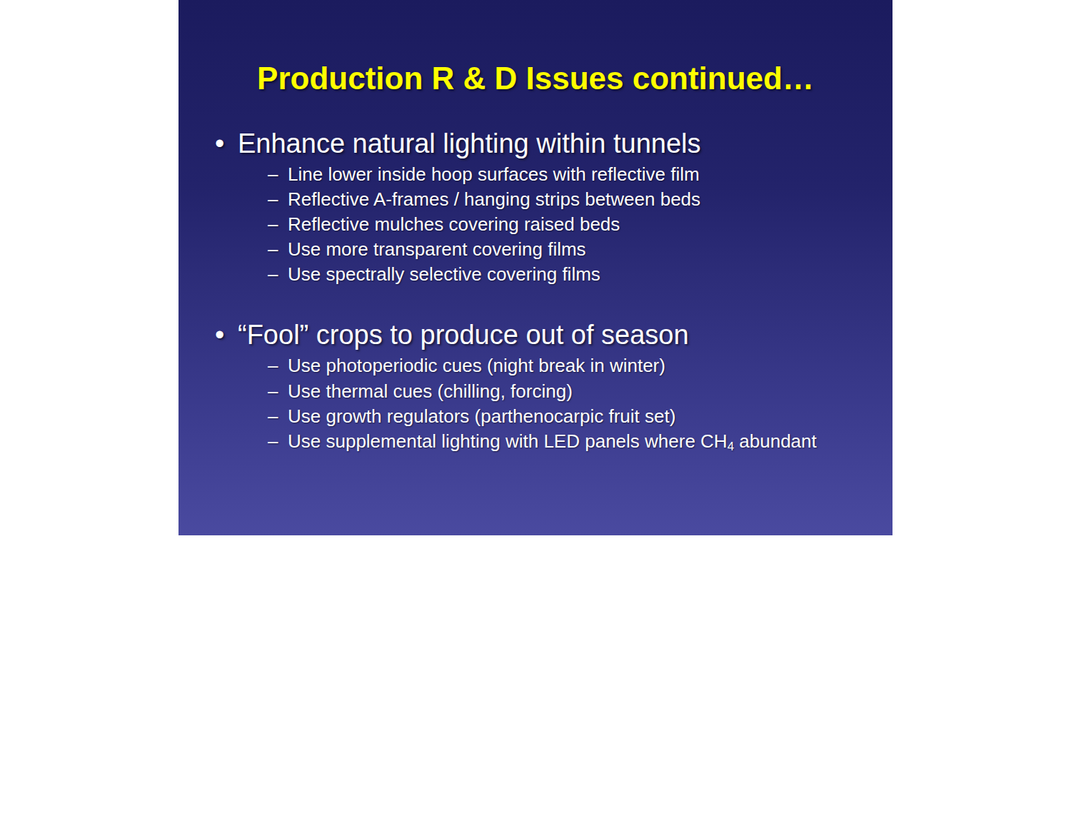Production R & D Issues continued…
Enhance natural lighting within tunnels
Line lower inside hoop surfaces with reflective film
Reflective A-frames / hanging strips between beds
Reflective mulches covering raised beds
Use more transparent covering films
Use spectrally selective covering films
“Fool” crops to produce out of season
Use photoperiodic cues (night break in winter)
Use thermal cues (chilling, forcing)
Use growth regulators (parthenocarpic fruit set)
Use supplemental lighting with LED panels where CH4 abundant